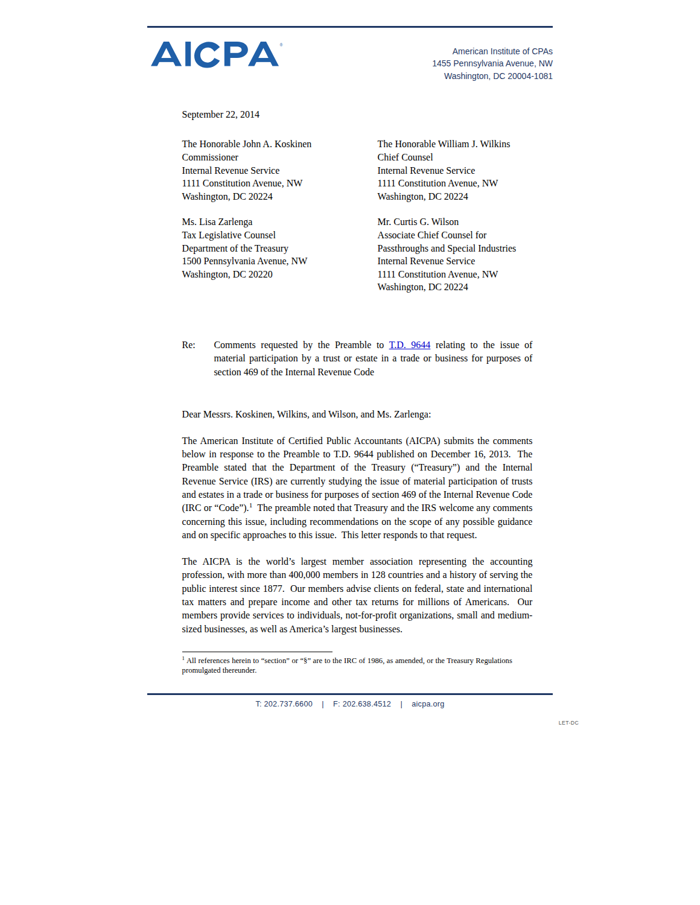®
American Institute of CPAs
1455 Pennsylvania Avenue, NW
Washington, DC 20004-1081
September 22, 2014
| The Honorable John A. Koskinen Commissioner Internal Revenue Service 1111 Constitution Avenue, NW Washington, DC 20224 | The Honorable William J. Wilkins Chief Counsel Internal Revenue Service 1111 Constitution Avenue, NW Washington, DC 20224 |
| Ms. Lisa Zarlenga Tax Legislative Counsel Department of the Treasury 1500 Pennsylvania Avenue, NW Washington, DC 20220 | Mr. Curtis G. Wilson Associate Chief Counsel for Passthroughs and Special Industries Internal Revenue Service 1111 Constitution Avenue, NW Washington, DC 20224 |
Re:
Comments requested by the Preamble to T.D. 9644 relating to the issue of material participation by a trust or estate in a trade or business for purposes of section 469 of the Internal Revenue Code
Dear Messrs. Koskinen, Wilkins, and Wilson, and Ms. Zarlenga:
The American Institute of Certified Public Accountants (AICPA) submits the comments below in response to the Preamble to T.D. 9644 published on December 16, 2013. The Preamble stated that the Department of the Treasury (“Treasury”) and the Internal Revenue Service (IRS) are currently studying the issue of material participation of trusts and estates in a trade or business for purposes of section 469 of the Internal Revenue Code (IRC or “Code”).1 The preamble noted that Treasury and the IRS welcome any comments concerning this issue, including recommendations on the scope of any possible guidance and on specific approaches to this issue. This letter responds to that request.
The AICPA is the world’s largest member association representing the accounting profession, with more than 400,000 members in 128 countries and a history of serving the public interest since 1877. Our members advise clients on federal, state and international tax matters and prepare income and other tax returns for millions of Americans. Our members provide services to individuals, not-for-profit organizations, small and medium-sized businesses, as well as America’s largest businesses.
1 All references herein to “section” or “§” are to the IRC of 1986, as amended, or the Treasury Regulations promulgated thereunder.
T: 202.737.6600 | F: 202.638.4512 | aicpa.org
LET-DC